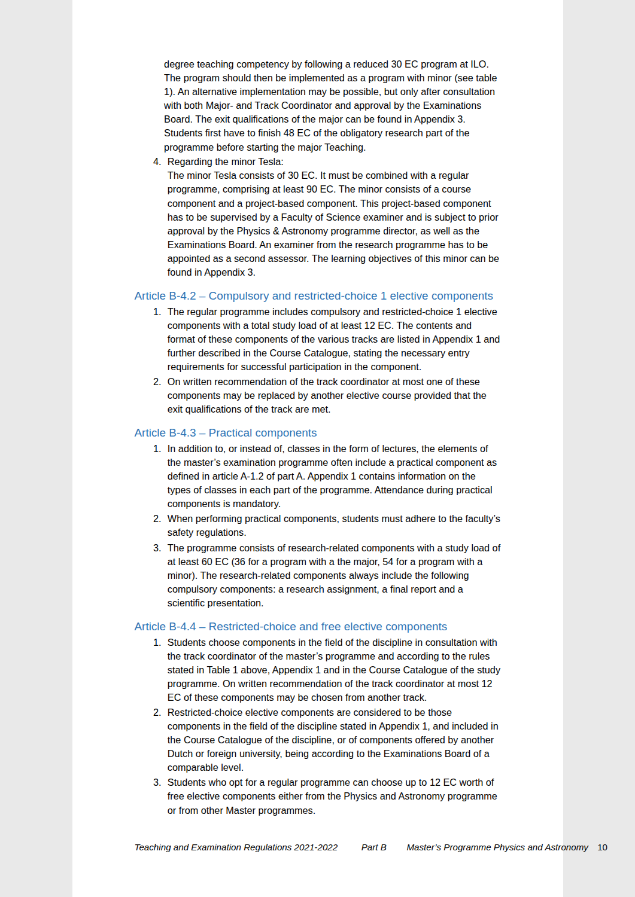degree teaching competency by following a reduced 30 EC program at ILO. The program should then be implemented as a program with minor (see table 1). An alternative implementation may be possible, but only after consultation with both Major- and Track Coordinator and approval by the Examinations Board. The exit qualifications of the major can be found in Appendix 3. Students first have to finish 48 EC of the obligatory research part of the programme before starting the major Teaching.
Regarding the minor Tesla:
The minor Tesla consists of 30 EC. It must be combined with a regular programme, comprising at least 90 EC. The minor consists of a course component and a project-based component. This project-based component has to be supervised by a Faculty of Science examiner and is subject to prior approval by the Physics & Astronomy programme director, as well as the Examinations Board. An examiner from the research programme has to be appointed as a second assessor. The learning objectives of this minor can be found in Appendix 3.
Article B-4.2 – Compulsory and restricted-choice 1 elective components
The regular programme includes compulsory and restricted-choice 1 elective components with a total study load of at least 12 EC. The contents and format of these components of the various tracks are listed in Appendix 1 and further described in the Course Catalogue, stating the necessary entry requirements for successful participation in the component.
On written recommendation of the track coordinator at most one of these components may be replaced by another elective course provided that the exit qualifications of the track are met.
Article B-4.3 – Practical components
In addition to, or instead of, classes in the form of lectures, the elements of the master’s examination programme often include a practical component as defined in article A-1.2 of part A. Appendix 1 contains information on the types of classes in each part of the programme. Attendance during practical components is mandatory.
When performing practical components, students must adhere to the faculty’s safety regulations.
The programme consists of research-related components with a study load of at least 60 EC (36 for a program with a the major, 54 for a program with a minor). The research-related components always include the following compulsory components: a research assignment, a final report and a scientific presentation.
Article B-4.4 – Restricted-choice and free elective components
Students choose components in the field of the discipline in consultation with the track coordinator of the master’s programme and according to the rules stated in Table 1 above, Appendix 1 and in the Course Catalogue of the study programme. On written recommendation of the track coordinator at most 12 EC of these components may be chosen from another track.
Restricted-choice elective components are considered to be those components in the field of the discipline stated in Appendix 1, and included in the Course Catalogue of the discipline, or of components offered by another Dutch or foreign university, being according to the Examinations Board of a comparable level.
Students who opt for a regular programme can choose up to 12 EC worth of free elective components either from the Physics and Astronomy programme or from other Master programmes.
Teaching and Examination Regulations 2021-2022 Part B Master’s Programme Physics and Astronomy 10